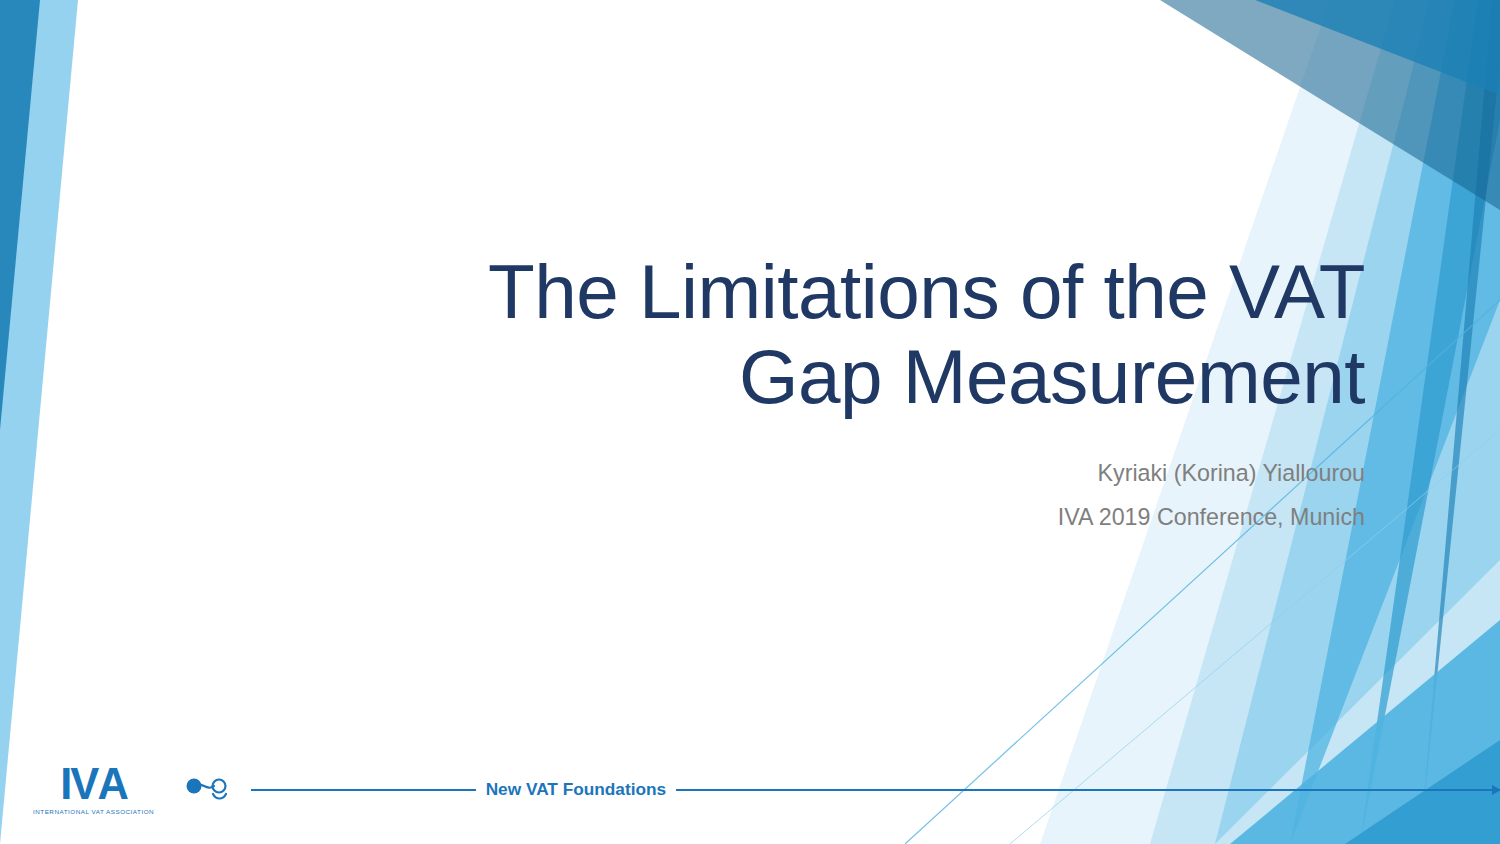The Limitations of the VAT Gap Measurement
Kyriaki (Korina) Yiallourou
IVA 2019 Conference, Munich
IVA
INTERNATIONAL VAT ASSOCIATION
New VAT Foundations